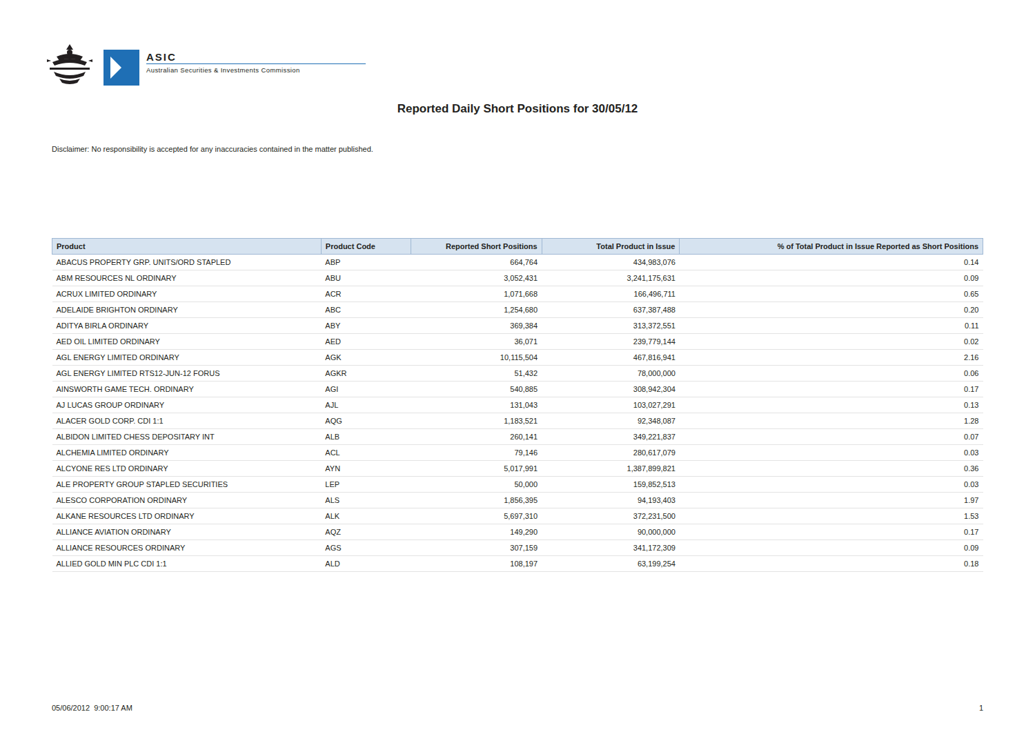ASIC
Australian Securities & Investments Commission
Reported Daily Short Positions for 30/05/12
Disclaimer: No responsibility is accepted for any inaccuracies contained in the matter published.
| Product | Product Code | Reported Short Positions | Total Product in Issue | % of Total Product in Issue Reported as Short Positions |
| --- | --- | --- | --- | --- |
| ABACUS PROPERTY GRP. UNITS/ORD STAPLED | ABP | 664,764 | 434,983,076 | 0.14 |
| ABM RESOURCES NL ORDINARY | ABU | 3,052,431 | 3,241,175,631 | 0.09 |
| ACRUX LIMITED ORDINARY | ACR | 1,071,668 | 166,496,711 | 0.65 |
| ADELAIDE BRIGHTON ORDINARY | ABC | 1,254,680 | 637,387,488 | 0.20 |
| ADITYA BIRLA ORDINARY | ABY | 369,384 | 313,372,551 | 0.11 |
| AED OIL LIMITED ORDINARY | AED | 36,071 | 239,779,144 | 0.02 |
| AGL ENERGY LIMITED ORDINARY | AGK | 10,115,504 | 467,816,941 | 2.16 |
| AGL ENERGY LIMITED RTS12-JUN-12 FORUS | AGKR | 51,432 | 78,000,000 | 0.06 |
| AINSWORTH GAME TECH. ORDINARY | AGI | 540,885 | 308,942,304 | 0.17 |
| AJ LUCAS GROUP ORDINARY | AJL | 131,043 | 103,027,291 | 0.13 |
| ALACER GOLD CORP. CDI 1:1 | AQG | 1,183,521 | 92,348,087 | 1.28 |
| ALBIDON LIMITED CHESS DEPOSITARY INT | ALB | 260,141 | 349,221,837 | 0.07 |
| ALCHEMIA LIMITED ORDINARY | ACL | 79,146 | 280,617,079 | 0.03 |
| ALCYONE RES LTD ORDINARY | AYN | 5,017,991 | 1,387,899,821 | 0.36 |
| ALE PROPERTY GROUP STAPLED SECURITIES | LEP | 50,000 | 159,852,513 | 0.03 |
| ALESCO CORPORATION ORDINARY | ALS | 1,856,395 | 94,193,403 | 1.97 |
| ALKANE RESOURCES LTD ORDINARY | ALK | 5,697,310 | 372,231,500 | 1.53 |
| ALLIANCE AVIATION ORDINARY | AQZ | 149,290 | 90,000,000 | 0.17 |
| ALLIANCE RESOURCES ORDINARY | AGS | 307,159 | 341,172,309 | 0.09 |
| ALLIED GOLD MIN PLC CDI 1:1 | ALD | 108,197 | 63,199,254 | 0.18 |
05/06/2012 9:00:17 AM
1